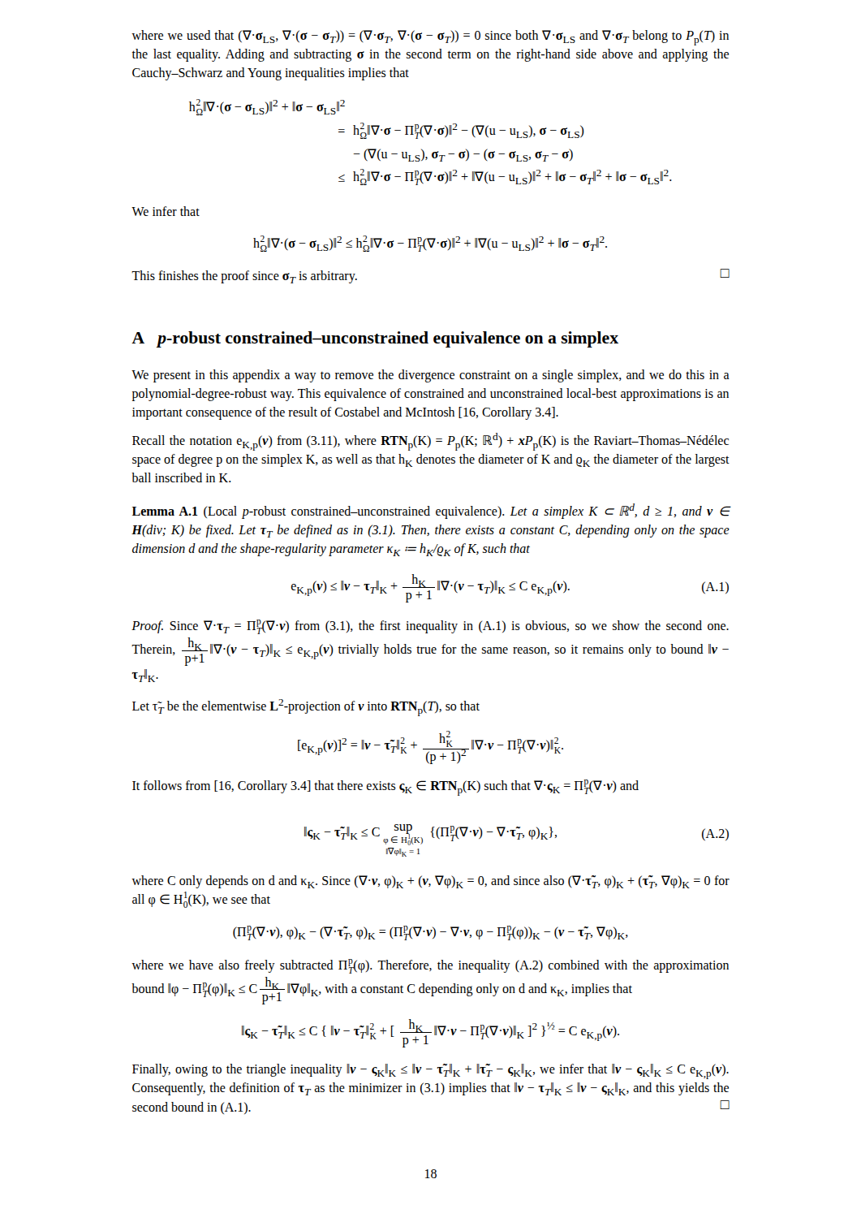where we used that (∇·σLS, ∇·(σ − σT)) = (∇·σT, ∇·(σ − σT)) = 0 since both ∇·σLS and ∇·σT belong to Pp(T) in the last equality. Adding and subtracting σ in the second term on the right-hand side above and applying the Cauchy–Schwarz and Young inequalities implies that
h2 Ω‖∇·(σ − σLS)‖2 + ‖σ − σLS‖2
=
h2 Ω‖∇·σ − ΠpT(∇·σ)‖2 − (∇(u − uLS), σ − σLS)
− (∇(u − uLS), σT − σ) − (σ − σLS, σT − σ)
≤
h2 Ω‖∇·σ − ΠpT(∇·σ)‖2 + ‖∇(u − uLS)‖2 + ‖σ − σT‖2 + ‖σ − σLS‖2.
We infer that
h2 Ω‖∇·(σ − σLS)‖2 ≤ h2 Ω‖∇·σ − ΠpT(∇·σ)‖2 + ‖∇(u − uLS)‖2 + ‖σ − σT‖2.
This finishes the proof since σT is arbitrary. □
A p-robust constrained–unconstrained equivalence on a simplex
We present in this appendix a way to remove the divergence constraint on a single simplex, and we do this in a polynomial-degree-robust way. This equivalence of constrained and unconstrained local-best approximations is an important consequence of the result of Costabel and McIntosh [16, Corollary 3.4].
Recall the notation eK,p(v) from (3.11), where RTNp(K) = Pp(K; ℝd) + xPp(K) is the Raviart–Thomas–Nédélec space of degree p on the simplex K, as well as that hK denotes the diameter of K and ϱK the diameter of the largest ball inscribed in K.
Lemma A.1 (Local p-robust constrained–unconstrained equivalence). Let a simplex K ⊂ ℝd, d ≥ 1, and v ∈ H(div; K) be fixed. Let τT be defined as in (3.1). Then, there exists a constant C, depending only on the space dimension d and the shape-regularity parameter κK ≔ hK/ϱK of K, such that
eK,p(v) ≤ ‖v − τT‖K + hK p + 1‖∇·(v − τT)‖K ≤ C eK,p(v).
(A.1)
Proof. Since ∇·τT = ΠpT(∇·v) from (3.1), the first inequality in (A.1) is obvious, so we show the second one. Therein, hK p+1‖∇·(v − τT)‖K ≤ eK,p(v) trivially holds true for the same reason, so it remains only to bound ‖v − τT‖K.
Let τ̃T be the elementwise L2-projection of v into RTNp(T), so that
[eK,p(v)]2 = ‖v − τ̃T‖2 K + h2 K(p + 1)2‖∇·v − ΠpT(∇·v)‖2 K.
It follows from [16, Corollary 3.4] that there exists ςK ∈ RTNp(K) such that ∇·ςK = ΠpT(∇·v) and
‖ςK − τ̃T‖K ≤ C sup φ ∈ H10(K)‖∇φ‖K = 1 {(ΠpT(∇·v) − ∇·τ̃T, φ)K},
(A.2)
where C only depends on d and κK. Since (∇·v, φ)K + (v, ∇φ)K = 0, and since also (∇·τ̃T, φ)K + (τ̃T, ∇φ)K = 0 for all φ ∈ H10(K), we see that
(ΠpT(∇·v), φ)K − (∇·τ̃T, φ)K = (ΠpT(∇·v) − ∇·v, φ − ΠpT(φ))K − (v − τ̃T, ∇φ)K,
where we have also freely subtracted ΠpT(φ). Therefore, the inequality (A.2) combined with the approximation bound ‖φ − ΠpT(φ)‖K ≤ ChK p+1‖∇φ‖K, with a constant C depending only on d and κK, implies that
‖ςK − τ̃T‖K ≤ C { ‖v − τ̃T‖2 K + [ hK p + 1‖∇·v − ΠpT(∇·v)‖K ]2 }½ = C eK,p(v).
Finally, owing to the triangle inequality ‖v − ςK‖K ≤ ‖v − τ̃T‖K + ‖τ̃T − ςK‖K, we infer that ‖v − ςK‖K ≤ C eK,p(v). Consequently, the definition of τT as the minimizer in (3.1) implies that ‖v − τT‖K ≤ ‖v − ςK‖K, and this yields the second bound in (A.1). □
18